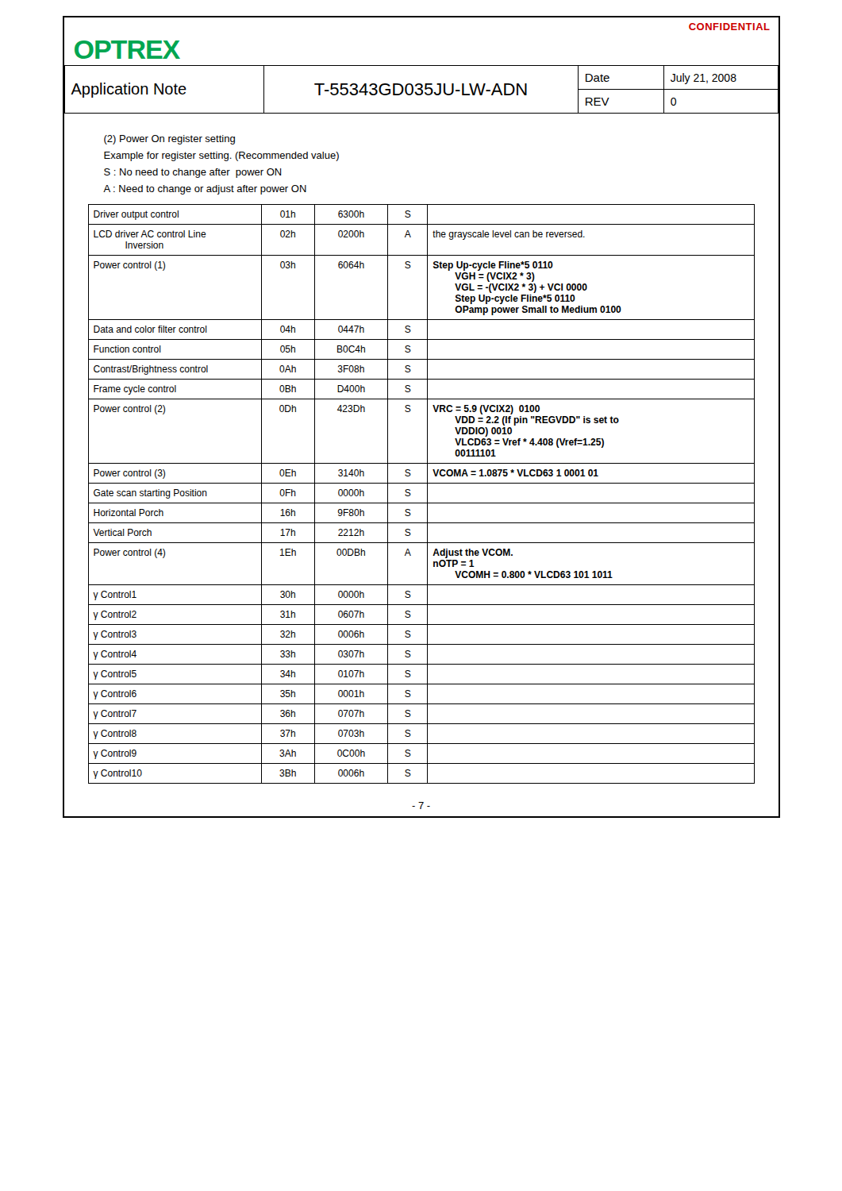CONFIDENTIAL
OPTREX
| Application Note | T-55343GD035JU-LW-ADN | Date | July 21, 2008 |
| REV | 0 |
(2) Power On register setting
Example for register setting. (Recommended value)
S : No need to change after power ON
A : Need to change or adjust after power ON
| Driver output control | 01h | 6300h | S | |
| LCD driver AC control Line Inversion | 02h | 0200h | A | the grayscale level can be reversed. |
| Power control (1) | 03h | 6064h | S | Step Up-cycle Fline*5 0110 VGH = (VCIX2 * 3) VGL = -(VCIX2 * 3) + VCI 0000 Step Up-cycle Fline*5 0110 OPamp power Small to Medium 0100 |
| Data and color filter control | 04h | 0447h | S | |
| Function control | 05h | B0C4h | S | |
| Contrast/Brightness control | 0Ah | 3F08h | S | |
| Frame cycle control | 0Bh | D400h | S | |
| Power control (2) | 0Dh | 423Dh | S | VRC = 5.9 (VCIX2) 0100 VDD = 2.2 (If pin "REGVDD" is set to VDDIO) 0010 VLCD63 = Vref * 4.408 (Vref=1.25) 00111101 |
| Power control (3) | 0Eh | 3140h | S | VCOMA = 1.0875 * VLCD63 1 0001 01 |
| Gate scan starting Position | 0Fh | 0000h | S | |
| Horizontal Porch | 16h | 9F80h | S | |
| Vertical Porch | 17h | 2212h | S | |
| Power control (4) | 1Eh | 00DBh | A | Adjust the VCOM. nOTP = 1 VCOMH = 0.800 * VLCD63 101 1011 |
| γ Control1 | 30h | 0000h | S | |
| γ Control2 | 31h | 0607h | S | |
| γ Control3 | 32h | 0006h | S | |
| γ Control4 | 33h | 0307h | S | |
| γ Control5 | 34h | 0107h | S | |
| γ Control6 | 35h | 0001h | S | |
| γ Control7 | 36h | 0707h | S | |
| γ Control8 | 37h | 0703h | S | |
| γ Control9 | 3Ah | 0C00h | S | |
| γ Control10 | 3Bh | 0006h | S | |
- 7 -